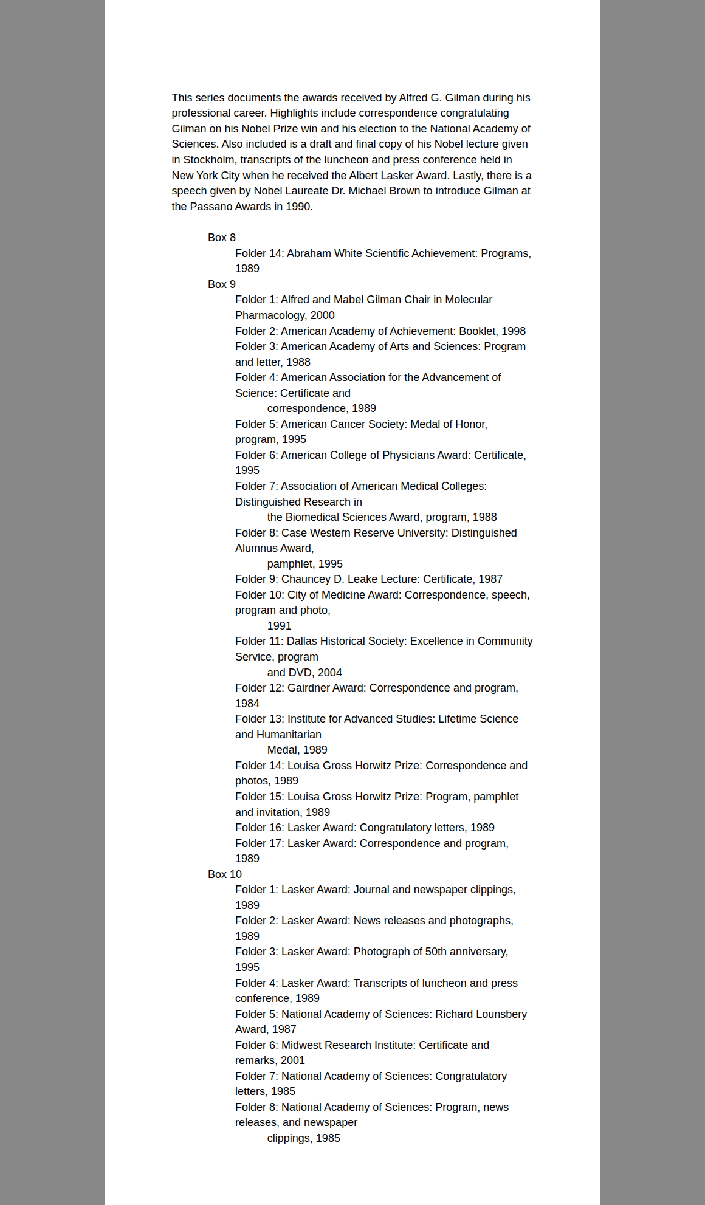This series documents the awards received by Alfred G. Gilman during his professional career. Highlights include correspondence congratulating Gilman on his Nobel Prize win and his election to the National Academy of Sciences. Also included is a draft and final copy of his Nobel lecture given in Stockholm, transcripts of the luncheon and press conference held in New York City when he received the Albert Lasker Award. Lastly, there is a speech given by Nobel Laureate Dr. Michael Brown to introduce Gilman at the Passano Awards in 1990.
Box 8
Folder 14: Abraham White Scientific Achievement: Programs, 1989
Box 9
Folder 1: Alfred and Mabel Gilman Chair in Molecular Pharmacology, 2000
Folder 2: American Academy of Achievement: Booklet, 1998
Folder 3: American Academy of Arts and Sciences: Program and letter, 1988
Folder 4: American Association for the Advancement of Science: Certificate and correspondence, 1989
Folder 5: American Cancer Society: Medal of Honor, program, 1995
Folder 6: American College of Physicians Award: Certificate, 1995
Folder 7: Association of American Medical Colleges: Distinguished Research in the Biomedical Sciences Award, program, 1988
Folder 8: Case Western Reserve University: Distinguished Alumnus Award, pamphlet, 1995
Folder 9: Chauncey D. Leake Lecture: Certificate, 1987
Folder 10: City of Medicine Award: Correspondence, speech, program and photo, 1991
Folder 11: Dallas Historical Society: Excellence in Community Service, program and DVD, 2004
Folder 12: Gairdner Award: Correspondence and program, 1984
Folder 13: Institute for Advanced Studies: Lifetime Science and Humanitarian Medal, 1989
Folder 14: Louisa Gross Horwitz Prize: Correspondence and photos, 1989
Folder 15: Louisa Gross Horwitz Prize: Program, pamphlet and invitation, 1989
Folder 16: Lasker Award: Congratulatory letters, 1989
Folder 17: Lasker Award: Correspondence and program, 1989
Box 10
Folder 1: Lasker Award: Journal and newspaper clippings, 1989
Folder 2: Lasker Award: News releases and photographs, 1989
Folder 3: Lasker Award: Photograph of 50th anniversary, 1995
Folder 4: Lasker Award: Transcripts of luncheon and press conference, 1989
Folder 5: National Academy of Sciences: Richard Lounsbery Award, 1987
Folder 6: Midwest Research Institute: Certificate and remarks, 2001
Folder 7: National Academy of Sciences: Congratulatory letters, 1985
Folder 8: National Academy of Sciences: Program, news releases, and newspaper clippings, 1985